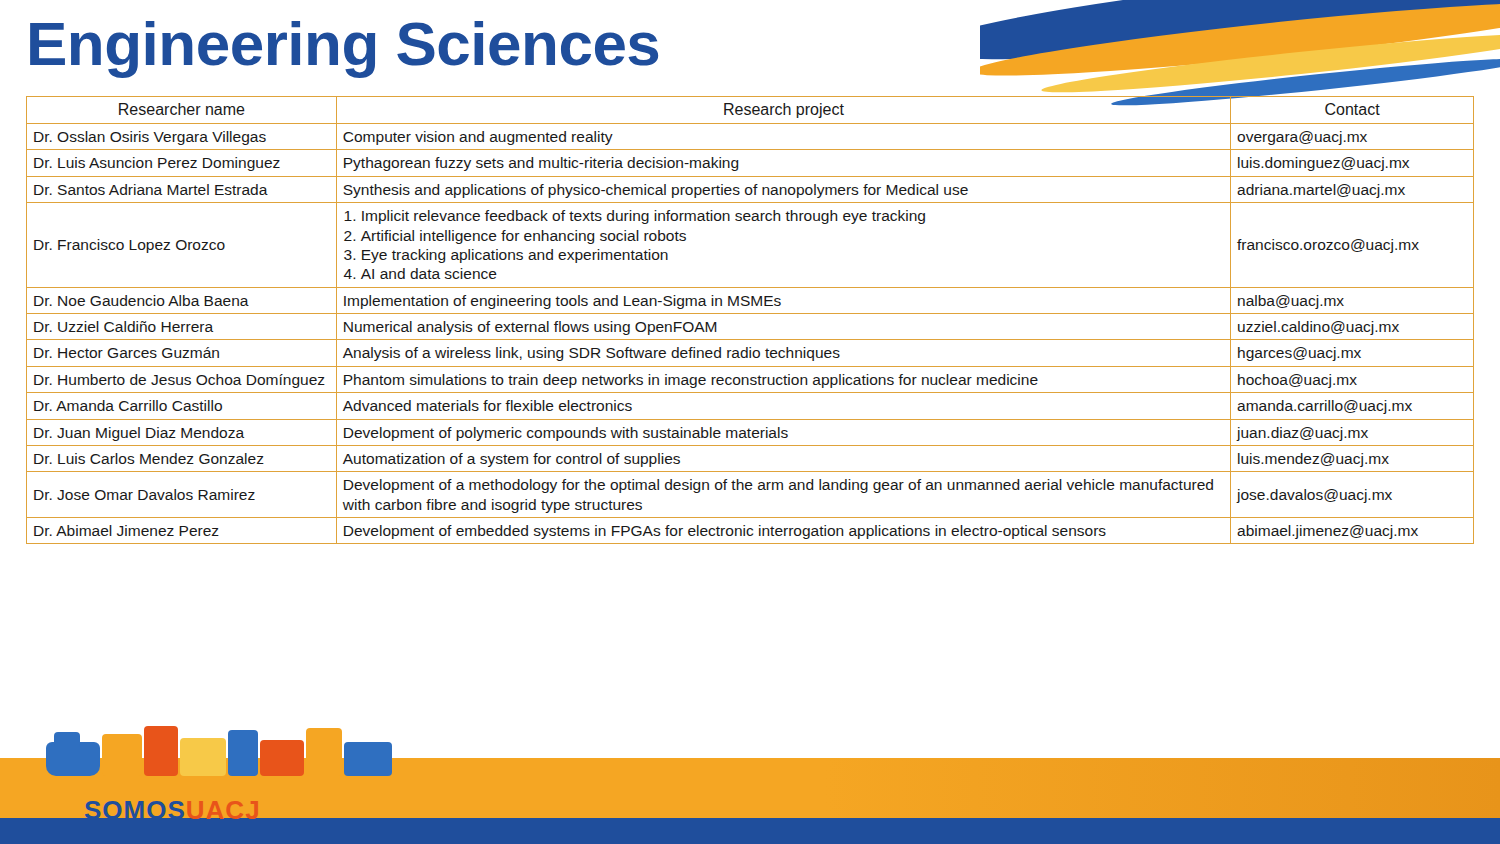Engineering Sciences
| Researcher name | Research project | Contact |
| --- | --- | --- |
| Dr. Osslan Osiris Vergara Villegas | Computer vision and augmented reality | overgara@uacj.mx |
| Dr. Luis Asuncion Perez Dominguez | Pythagorean fuzzy sets and multic-riteria decision-making | luis.dominguez@uacj.mx |
| Dr. Santos Adriana Martel Estrada | Synthesis and applications of physico-chemical properties of nanopolymers for Medical use | adriana.martel@uacj.mx |
| Dr. Francisco Lopez Orozco | Implicit relevance feedback of texts during information search through eye tracking Artificial intelligence for enhancing social robots Eye tracking aplications and experimentation AI and data science | francisco.orozco@uacj.mx |
| Dr. Noe Gaudencio Alba Baena | Implementation of engineering tools and Lean-Sigma in MSMEs | nalba@uacj.mx |
| Dr. Uzziel Caldiño Herrera | Numerical analysis of external flows using OpenFOAM | uzziel.caldino@uacj.mx |
| Dr. Hector Garces Guzmán | Analysis of a wireless link, using SDR Software defined radio techniques | hgarces@uacj.mx |
| Dr. Humberto de Jesus Ochoa Domínguez | Phantom simulations to train deep networks in image reconstruction applications for nuclear medicine | hochoa@uacj.mx |
| Dr. Amanda Carrillo Castillo | Advanced materials for flexible electronics | amanda.carrillo@uacj.mx |
| Dr. Juan Miguel Diaz Mendoza | Development of polymeric compounds with sustainable materials | juan.diaz@uacj.mx |
| Dr. Luis Carlos Mendez Gonzalez | Automatization of a system for control of supplies | luis.mendez@uacj.mx |
| Dr. Jose Omar Davalos Ramirez | Development of a methodology for the optimal design of the arm and landing gear of an unmanned aerial vehicle manufactured with carbon fibre and isogrid type structures | jose.davalos@uacj.mx |
| Dr. Abimael Jimenez Perez | Development of embedded systems in FPGAs for electronic interrogation applications in electro-optical sensors | abimael.jimenez@uacj.mx |
SOMOSUACJ